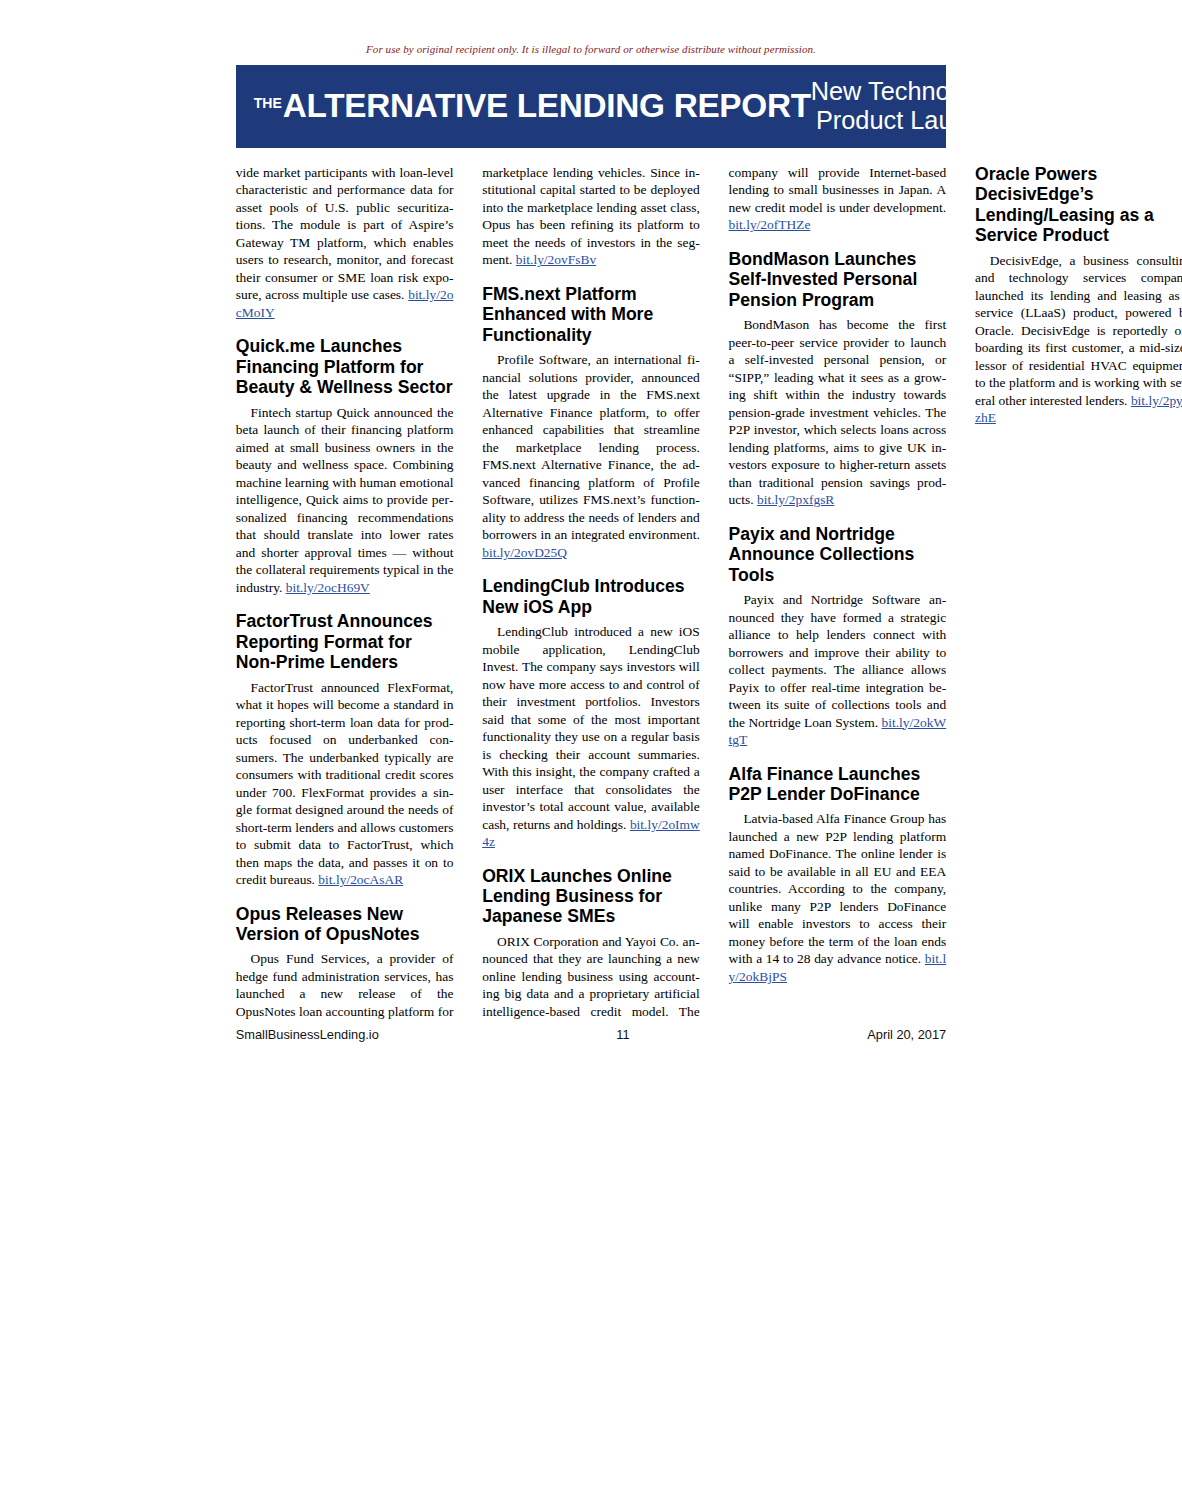For use by original recipient only. It is illegal to forward or otherwise distribute without permission.
THEALTERNATIVE LENDING REPORT
New Technology &
Product Launches
vide market participants with loan-level characteristic and performance data for asset pools of U.S. public securitizations. The module is part of Aspire’s Gateway TM platform, which enables users to research, monitor, and forecast their consumer or SME loan risk exposure, across multiple use cases. bit.ly/2ocMoIY
Quick.me Launches
Financing Platform for
Beauty & Wellness Sector
Fintech startup Quick announced the beta launch of their financing platform aimed at small business owners in the beauty and wellness space. Combining machine learning with human emotional intelligence, Quick aims to provide personalized financing recommendations that should translate into lower rates and shorter approval times — without the collateral requirements typical in the industry. bit.ly/2ocH69V
FactorTrust Announces
Reporting Format for
Non-Prime Lenders
FactorTrust announced FlexFormat, what it hopes will become a standard in reporting short-term loan data for products focused on underbanked consumers. The underbanked typically are consumers with traditional credit scores under 700. FlexFormat provides a single format designed around the needs of short-term lenders and allows customers to submit data to FactorTrust, which then maps the data, and passes it on to credit bureaus. bit.ly/2ocAsAR
Opus Releases New
Version of OpusNotes
Opus Fund Services, a provider of hedge fund administration services, has launched a new release of the OpusNotes loan accounting platform for marketplace lending vehicles. Since institutional capital started to be deployed into the marketplace lending asset class, Opus has been refining its platform to meet the needs of investors in the segment. bit.ly/2ovFsBv
FMS.next Platform Enhanced with More Functionality
Profile Software, an international financial solutions provider, announced the latest upgrade in the FMS.next Alternative Finance platform, to offer enhanced capabilities that streamline the marketplace lending process. FMS.next Alternative Finance, the advanced financing platform of Profile Software, utilizes FMS.next’s functionality to address the needs of lenders and borrowers in an integrated environment. bit.ly/2ovD25Q
LendingClub Introduces
New iOS App
LendingClub introduced a new iOS mobile application, LendingClub Invest. The company says investors will now have more access to and control of their investment portfolios. Investors said that some of the most important functionality they use on a regular basis is checking their account summaries. With this insight, the company crafted a user interface that consolidates the investor’s total account value, available cash, returns and holdings. bit.ly/2oImw4z
ORIX Launches Online Lending Business for Japanese SMEs
ORIX Corporation and Yayoi Co. announced that they are launching a new online lending business using accounting big data and a proprietary artificial intelligence-based credit model. The company will provide Internet-based lending to small businesses in Japan. A new credit model is under development. bit.ly/2ofTHZe
BondMason Launches
Self-Invested Personal
Pension Program
BondMason has become the first peer-to-peer service provider to launch a self-invested personal pension, or “SIPP,” leading what it sees as a growing shift within the industry towards pension-grade investment vehicles. The P2P investor, which selects loans across lending platforms, aims to give UK investors exposure to higher-return assets than traditional pension savings products. bit.ly/2pxfgsR
Payix and Nortridge
Announce Collections Tools
Payix and Nortridge Software announced they have formed a strategic alliance to help lenders connect with borrowers and improve their ability to collect payments. The alliance allows Payix to offer real-time integration between its suite of collections tools and the Nortridge Loan System. bit.ly/2okWtgT
Alfa Finance Launches
P2P Lender DoFinance
Latvia-based Alfa Finance Group has launched a new P2P lending platform named DoFinance. The online lender is said to be available in all EU and EEA countries. According to the company, unlike many P2P lenders DoFinance will enable investors to access their money before the term of the loan ends with a 14 to 28 day advance notice. bit.ly/2okBjPS
Oracle Powers DecisivEdge’s Lending/Leasing as a
Service Product
DecisivEdge, a business consulting and technology services company, launched its lending and leasing as a service (LLaaS) product, powered by Oracle. DecisivEdge is reportedly onboarding its first customer, a mid-sized lessor of residential HVAC equipment, to the platform and is working with several other interested lenders. bit.ly/2pyVzhE
SmallBusinessLending.io
11
April 20, 2017